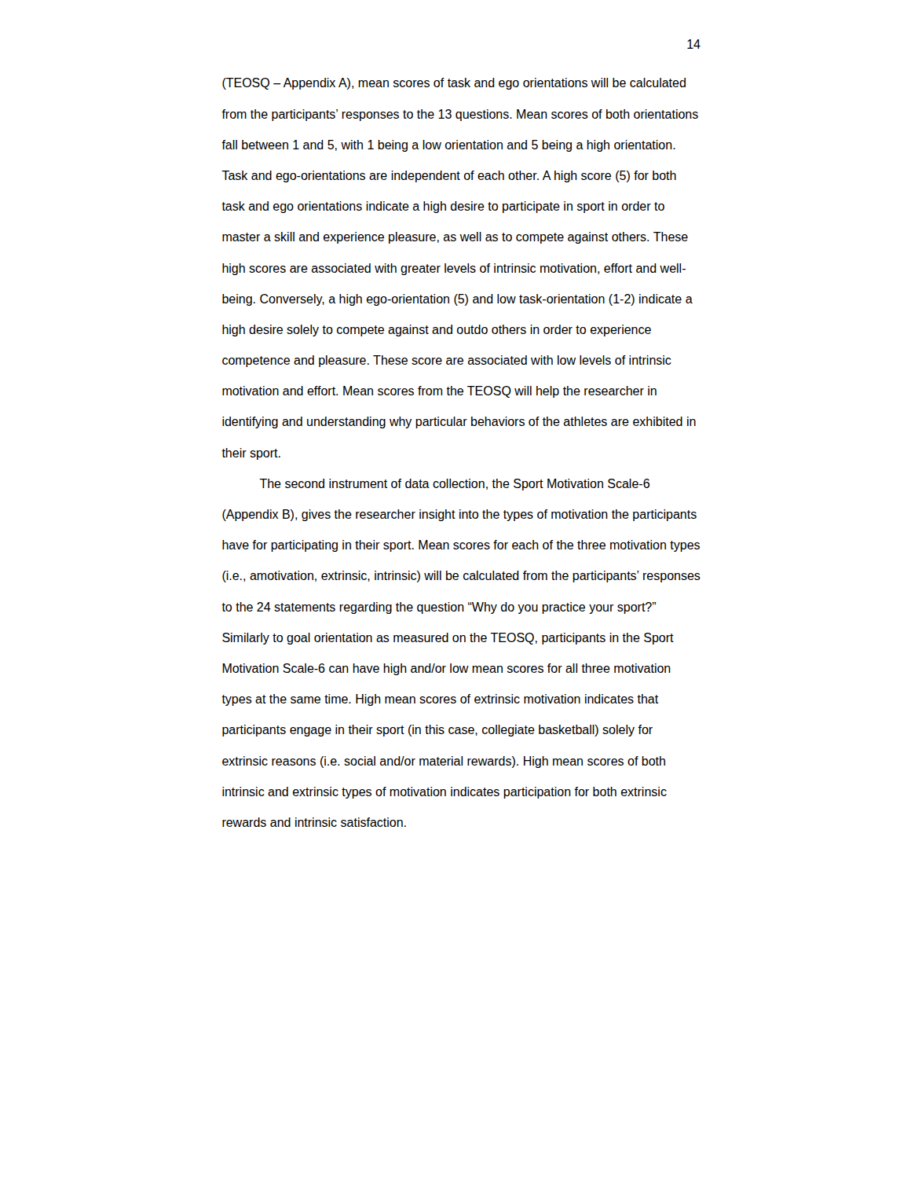14
(TEOSQ – Appendix A), mean scores of task and ego orientations will be calculated from the participants’ responses to the 13 questions. Mean scores of both orientations fall between 1 and 5, with 1 being a low orientation and 5 being a high orientation. Task and ego-orientations are independent of each other. A high score (5) for both task and ego orientations indicate a high desire to participate in sport in order to master a skill and experience pleasure, as well as to compete against others. These high scores are associated with greater levels of intrinsic motivation, effort and well-being. Conversely, a high ego-orientation (5) and low task-orientation (1-2) indicate a high desire solely to compete against and outdo others in order to experience competence and pleasure. These score are associated with low levels of intrinsic motivation and effort. Mean scores from the TEOSQ will help the researcher in identifying and understanding why particular behaviors of the athletes are exhibited in their sport.
The second instrument of data collection, the Sport Motivation Scale-6 (Appendix B), gives the researcher insight into the types of motivation the participants have for participating in their sport. Mean scores for each of the three motivation types (i.e., amotivation, extrinsic, intrinsic) will be calculated from the participants’ responses to the 24 statements regarding the question “Why do you practice your sport?” Similarly to goal orientation as measured on the TEOSQ, participants in the Sport Motivation Scale-6 can have high and/or low mean scores for all three motivation types at the same time. High mean scores of extrinsic motivation indicates that participants engage in their sport (in this case, collegiate basketball) solely for extrinsic reasons (i.e. social and/or material rewards). High mean scores of both intrinsic and extrinsic types of motivation indicates participation for both extrinsic rewards and intrinsic satisfaction.